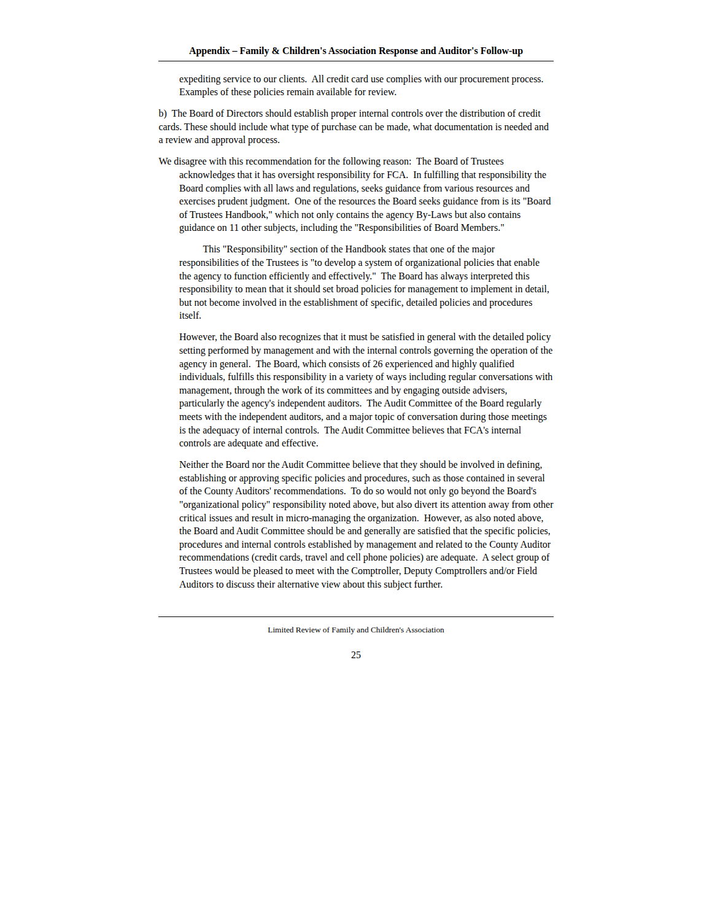Appendix – Family & Children's Association Response and Auditor's Follow-up
expediting service to our clients. All credit card use complies with our procurement process. Examples of these policies remain available for review.
b) The Board of Directors should establish proper internal controls over the distribution of credit cards. These should include what type of purchase can be made, what documentation is needed and a review and approval process.
We disagree with this recommendation for the following reason: The Board of Trustees acknowledges that it has oversight responsibility for FCA. In fulfilling that responsibility the Board complies with all laws and regulations, seeks guidance from various resources and exercises prudent judgment. One of the resources the Board seeks guidance from is its "Board of Trustees Handbook," which not only contains the agency By-Laws but also contains guidance on 11 other subjects, including the "Responsibilities of Board Members."
This "Responsibility" section of the Handbook states that one of the major responsibilities of the Trustees is "to develop a system of organizational policies that enable the agency to function efficiently and effectively." The Board has always interpreted this responsibility to mean that it should set broad policies for management to implement in detail, but not become involved in the establishment of specific, detailed policies and procedures itself.
However, the Board also recognizes that it must be satisfied in general with the detailed policy setting performed by management and with the internal controls governing the operation of the agency in general. The Board, which consists of 26 experienced and highly qualified individuals, fulfills this responsibility in a variety of ways including regular conversations with management, through the work of its committees and by engaging outside advisers, particularly the agency's independent auditors. The Audit Committee of the Board regularly meets with the independent auditors, and a major topic of conversation during those meetings is the adequacy of internal controls. The Audit Committee believes that FCA's internal controls are adequate and effective.
Neither the Board nor the Audit Committee believe that they should be involved in defining, establishing or approving specific policies and procedures, such as those contained in several of the County Auditors' recommendations. To do so would not only go beyond the Board's "organizational policy" responsibility noted above, but also divert its attention away from other critical issues and result in micro-managing the organization. However, as also noted above, the Board and Audit Committee should be and generally are satisfied that the specific policies, procedures and internal controls established by management and related to the County Auditor recommendations (credit cards, travel and cell phone policies) are adequate. A select group of Trustees would be pleased to meet with the Comptroller, Deputy Comptrollers and/or Field Auditors to discuss their alternative view about this subject further.
Limited Review of Family and Children's Association
25